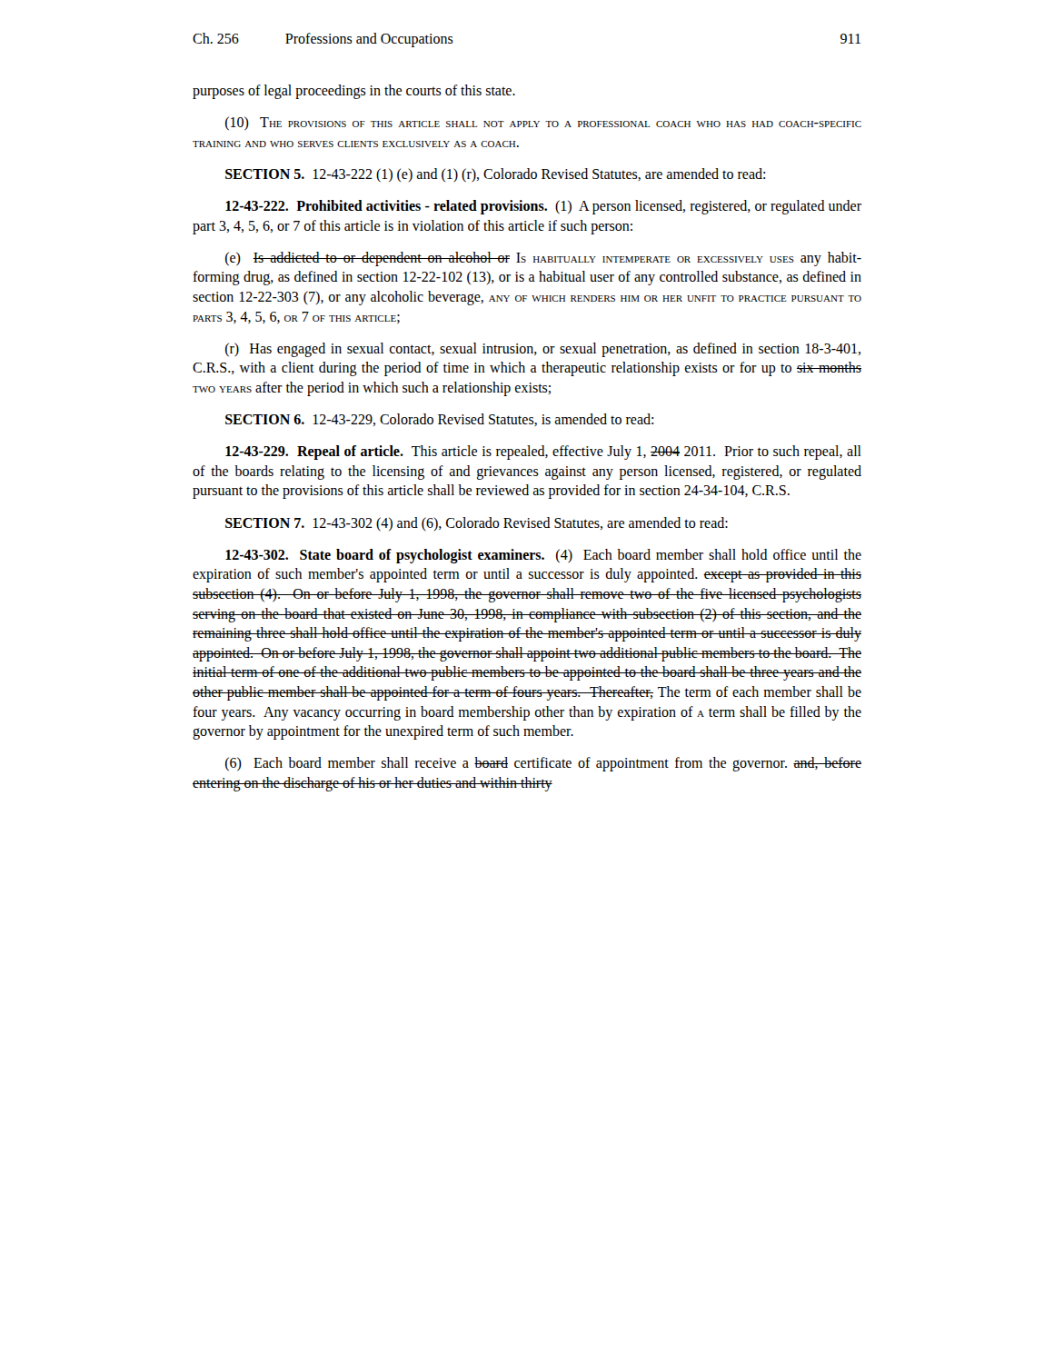Ch. 256 Professions and Occupations 911
purposes of legal proceedings in the courts of this state.
(10) The provisions of this article shall not apply to a professional coach who has had coach-specific training and who serves clients exclusively as a coach.
SECTION 5. 12-43-222 (1) (e) and (1) (r), Colorado Revised Statutes, are amended to read:
12-43-222. Prohibited activities - related provisions. (1) A person licensed, registered, or regulated under part 3, 4, 5, 6, or 7 of this article is in violation of this article if such person:
(e) Is addicted to or dependent on alcohol or Is habitually intemperate or excessively uses any habit-forming drug, as defined in section 12-22-102 (13), or is a habitual user of any controlled substance, as defined in section 12-22-303 (7), or any alcoholic beverage, any of which renders him or her unfit to practice pursuant to parts 3, 4, 5, 6, or 7 of this article;
(r) Has engaged in sexual contact, sexual intrusion, or sexual penetration, as defined in section 18-3-401, C.R.S., with a client during the period of time in which a therapeutic relationship exists or for up to six months two years after the period in which such a relationship exists;
SECTION 6. 12-43-229, Colorado Revised Statutes, is amended to read:
12-43-229. Repeal of article. This article is repealed, effective July 1, 2004 2011. Prior to such repeal, all of the boards relating to the licensing of and grievances against any person licensed, registered, or regulated pursuant to the provisions of this article shall be reviewed as provided for in section 24-34-104, C.R.S.
SECTION 7. 12-43-302 (4) and (6), Colorado Revised Statutes, are amended to read:
12-43-302. State board of psychologist examiners. (4) Each board member shall hold office until the expiration of such member's appointed term or until a successor is duly appointed. except as provided in this subsection (4). On or before July 1, 1998, the governor shall remove two of the five licensed psychologists serving on the board that existed on June 30, 1998, in compliance with subsection (2) of this section, and the remaining three shall hold office until the expiration of the member's appointed term or until a successor is duly appointed. On or before July 1, 1998, the governor shall appoint two additional public members to the board. The initial term of one of the additional two public members to be appointed to the board shall be three years and the other public member shall be appointed for a term of fours years. Thereafter, The term of each member shall be four years. Any vacancy occurring in board membership other than by expiration of a term shall be filled by the governor by appointment for the unexpired term of such member.
(6) Each board member shall receive a board certificate of appointment from the governor. and, before entering on the discharge of his or her duties and within thirty